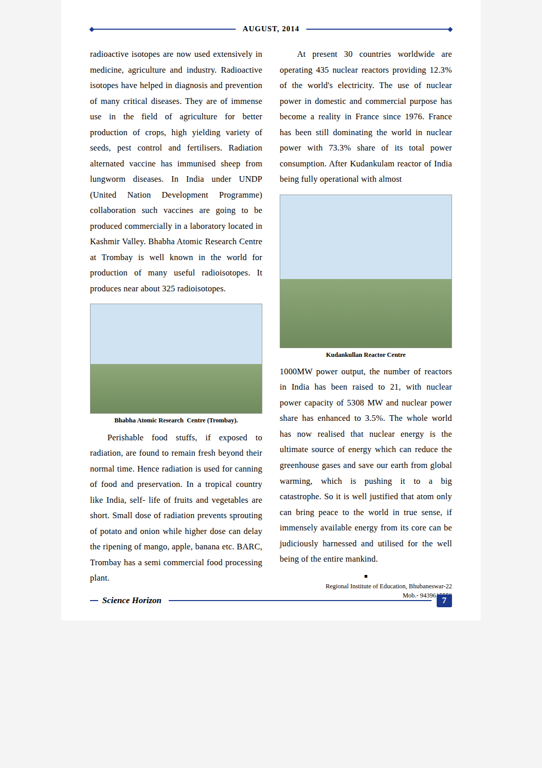AUGUST, 2014
radioactive isotopes are now used extensively in medicine, agriculture and industry. Radioactive isotopes have helped in diagnosis and prevention of many critical diseases. They are of immense use in the field of agriculture for better production of crops, high yielding variety of seeds, pest control and fertilisers. Radiation alternated vaccine has immunised sheep from lungworm diseases. In India under UNDP (United Nation Development Programme) collaboration such vaccines are going to be produced commercially in a laboratory located in Kashmir Valley. Bhabha Atomic Research Centre at Trombay is well known in the world for production of many useful radioisotopes. It produces near about 325 radioisotopes.
Bhabha Atomic Research Centre (Trombay).
Perishable food stuffs, if exposed to radiation, are found to remain fresh beyond their normal time. Hence radiation is used for canning of food and preservation. In a tropical country like India, self- life of fruits and vegetables are short. Small dose of radiation prevents sprouting of potato and onion while higher dose can delay the ripening of mango, apple, banana etc. BARC, Trombay has a semi commercial food processing plant.
At present 30 countries worldwide are operating 435 nuclear reactors providing 12.3% of the world's electricity. The use of nuclear power in domestic and commercial purpose has become a reality in France since 1976. France has been still dominating the world in nuclear power with 73.3% share of its total power consumption. After Kudankulam reactor of India being fully operational with almost
Kudankullan Reactor Centre
1000MW power output, the number of reactors in India has been raised to 21, with nuclear power capacity of 5308 MW and nuclear power share has enhanced to 3.5%. The whole world has now realised that nuclear energy is the ultimate source of energy which can reduce the greenhouse gases and save our earth from global warming, which is pushing it to a big catastrophe. So it is well justified that atom only can bring peace to the world in true sense, if immensely available energy from its core can be judiciously harnessed and utilised for the well being of the entire mankind.
■ Regional Institute of Education, Bhubaneswar-22
Mob.- 9439615558
Science Horizon
7